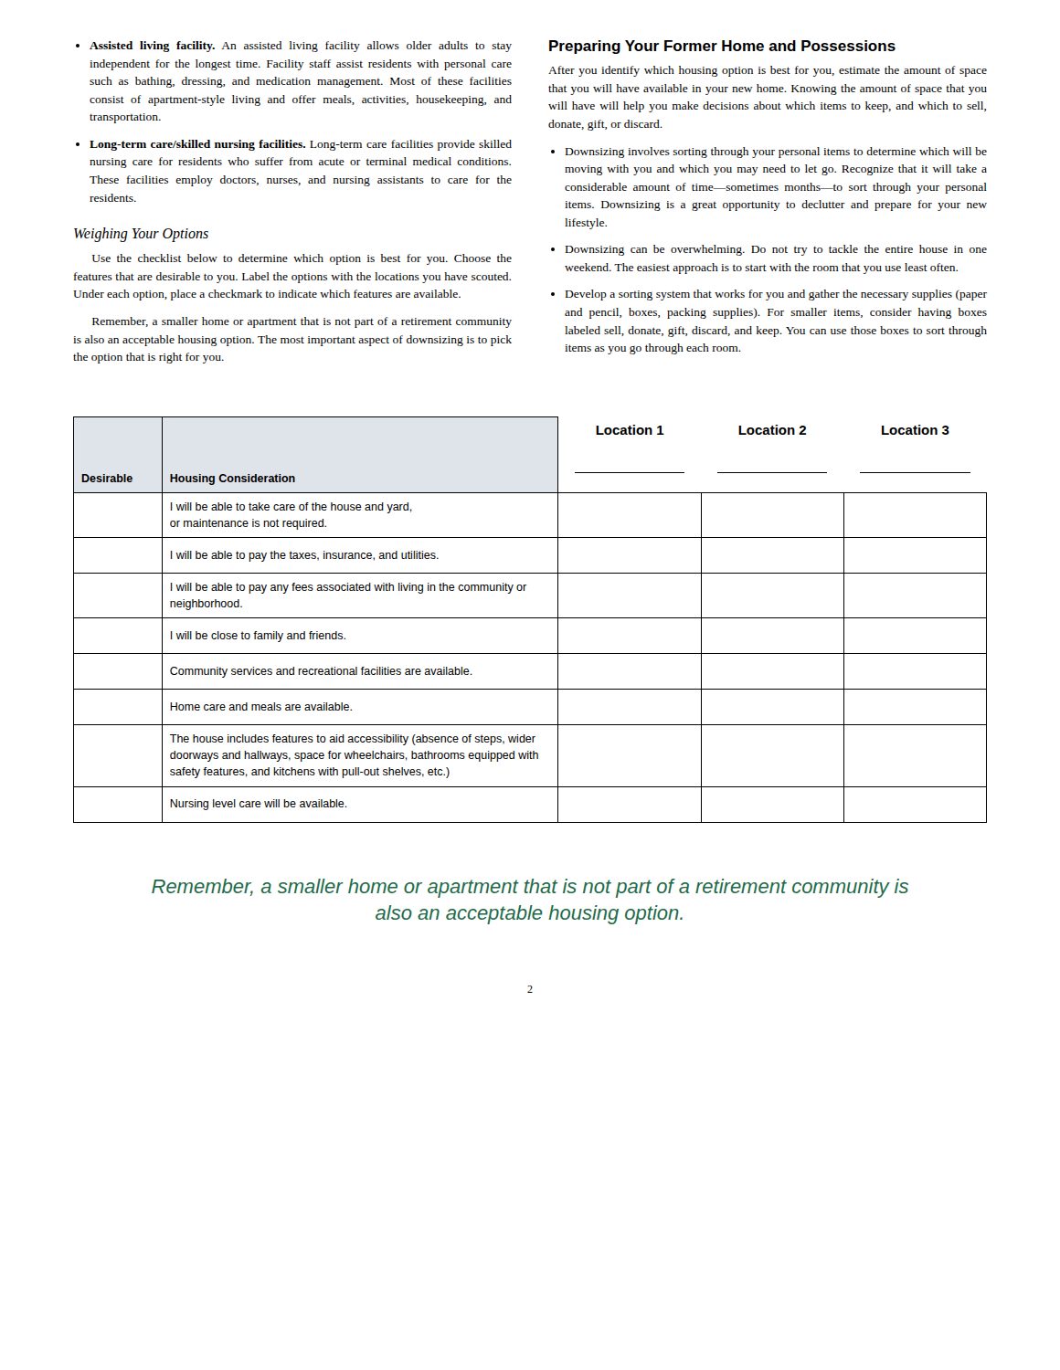Assisted living facility. An assisted living facility allows older adults to stay independent for the longest time. Facility staff assist residents with personal care such as bathing, dressing, and medication management. Most of these facilities consist of apartment-style living and offer meals, activities, housekeeping, and transportation.
Long-term care/skilled nursing facilities. Long-term care facilities provide skilled nursing care for residents who suffer from acute or terminal medical conditions. These facilities employ doctors, nurses, and nursing assistants to care for the residents.
Weighing Your Options
Use the checklist below to determine which option is best for you. Choose the features that are desirable to you. Label the options with the locations you have scouted. Under each option, place a checkmark to indicate which features are available.
Remember, a smaller home or apartment that is not part of a retirement community is also an acceptable housing option. The most important aspect of downsizing is to pick the option that is right for you.
Preparing Your Former Home and Possessions
After you identify which housing option is best for you, estimate the amount of space that you will have available in your new home. Knowing the amount of space that you will have will help you make decisions about which items to keep, and which to sell, donate, gift, or discard.
Downsizing involves sorting through your personal items to determine which will be moving with you and which you may need to let go. Recognize that it will take a considerable amount of time—sometimes months—to sort through your personal items. Downsizing is a great opportunity to declutter and prepare for your new lifestyle.
Downsizing can be overwhelming. Do not try to tackle the entire house in one weekend. The easiest approach is to start with the room that you use least often.
Develop a sorting system that works for you and gather the necessary supplies (paper and pencil, boxes, packing supplies). For smaller items, consider having boxes labeled sell, donate, gift, discard, and keep. You can use those boxes to sort through items as you go through each room.
| Desirable | Housing Consideration | Location 1 | Location 2 | Location 3 |
| --- | --- | --- | --- | --- |
| | I will be able to take care of the house and yard, or maintenance is not required. | | | |
| | I will be able to pay the taxes, insurance, and utilities. | | | |
| | I will be able to pay any fees associated with living in the community or neighborhood. | | | |
| | I will be close to family and friends. | | | |
| | Community services and recreational facilities are available. | | | |
| | Home care and meals are available. | | | |
| | The house includes features to aid accessibility (absence of steps, wider doorways and hallways, space for wheelchairs, bathrooms equipped with safety features, and kitchens with pull-out shelves, etc.) | | | |
| | Nursing level care will be available. | | | |
Remember, a smaller home or apartment that is not part of a retirement community is also an acceptable housing option.
2